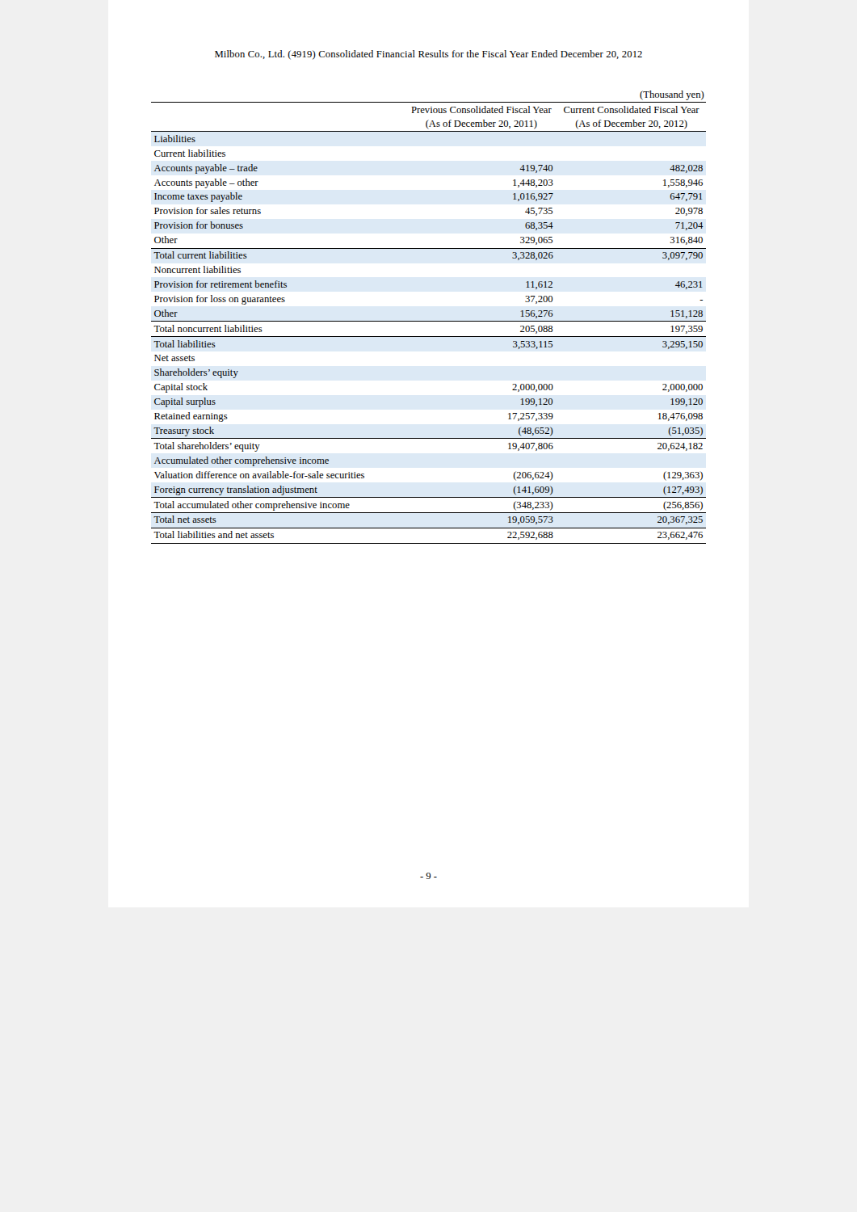Milbon Co., Ltd. (4919) Consolidated Financial Results for the Fiscal Year Ended December 20, 2012
(Thousand yen)
| | Previous Consolidated Fiscal Year | Current Consolidated Fiscal Year |
| --- | --- | --- |
| | (As of December 20, 2011) | (As of December 20, 2012) |
| Liabilities | | |
| Current liabilities | | |
| Accounts payable – trade | 419,740 | 482,028 |
| Accounts payable – other | 1,448,203 | 1,558,946 |
| Income taxes payable | 1,016,927 | 647,791 |
| Provision for sales returns | 45,735 | 20,978 |
| Provision for bonuses | 68,354 | 71,204 |
| Other | 329,065 | 316,840 |
| Total current liabilities | 3,328,026 | 3,097,790 |
| Noncurrent liabilities | | |
| Provision for retirement benefits | 11,612 | 46,231 |
| Provision for loss on guarantees | 37,200 | - |
| Other | 156,276 | 151,128 |
| Total noncurrent liabilities | 205,088 | 197,359 |
| Total liabilities | 3,533,115 | 3,295,150 |
| Net assets | | |
| Shareholders’ equity | | |
| Capital stock | 2,000,000 | 2,000,000 |
| Capital surplus | 199,120 | 199,120 |
| Retained earnings | 17,257,339 | 18,476,098 |
| Treasury stock | (48,652) | (51,035) |
| Total shareholders’ equity | 19,407,806 | 20,624,182 |
| Accumulated other comprehensive income | | |
| Valuation difference on available-for-sale securities | (206,624) | (129,363) |
| Foreign currency translation adjustment | (141,609) | (127,493) |
| Total accumulated other comprehensive income | (348,233) | (256,856) |
| Total net assets | 19,059,573 | 20,367,325 |
| Total liabilities and net assets | 22,592,688 | 23,662,476 |
- 9 -